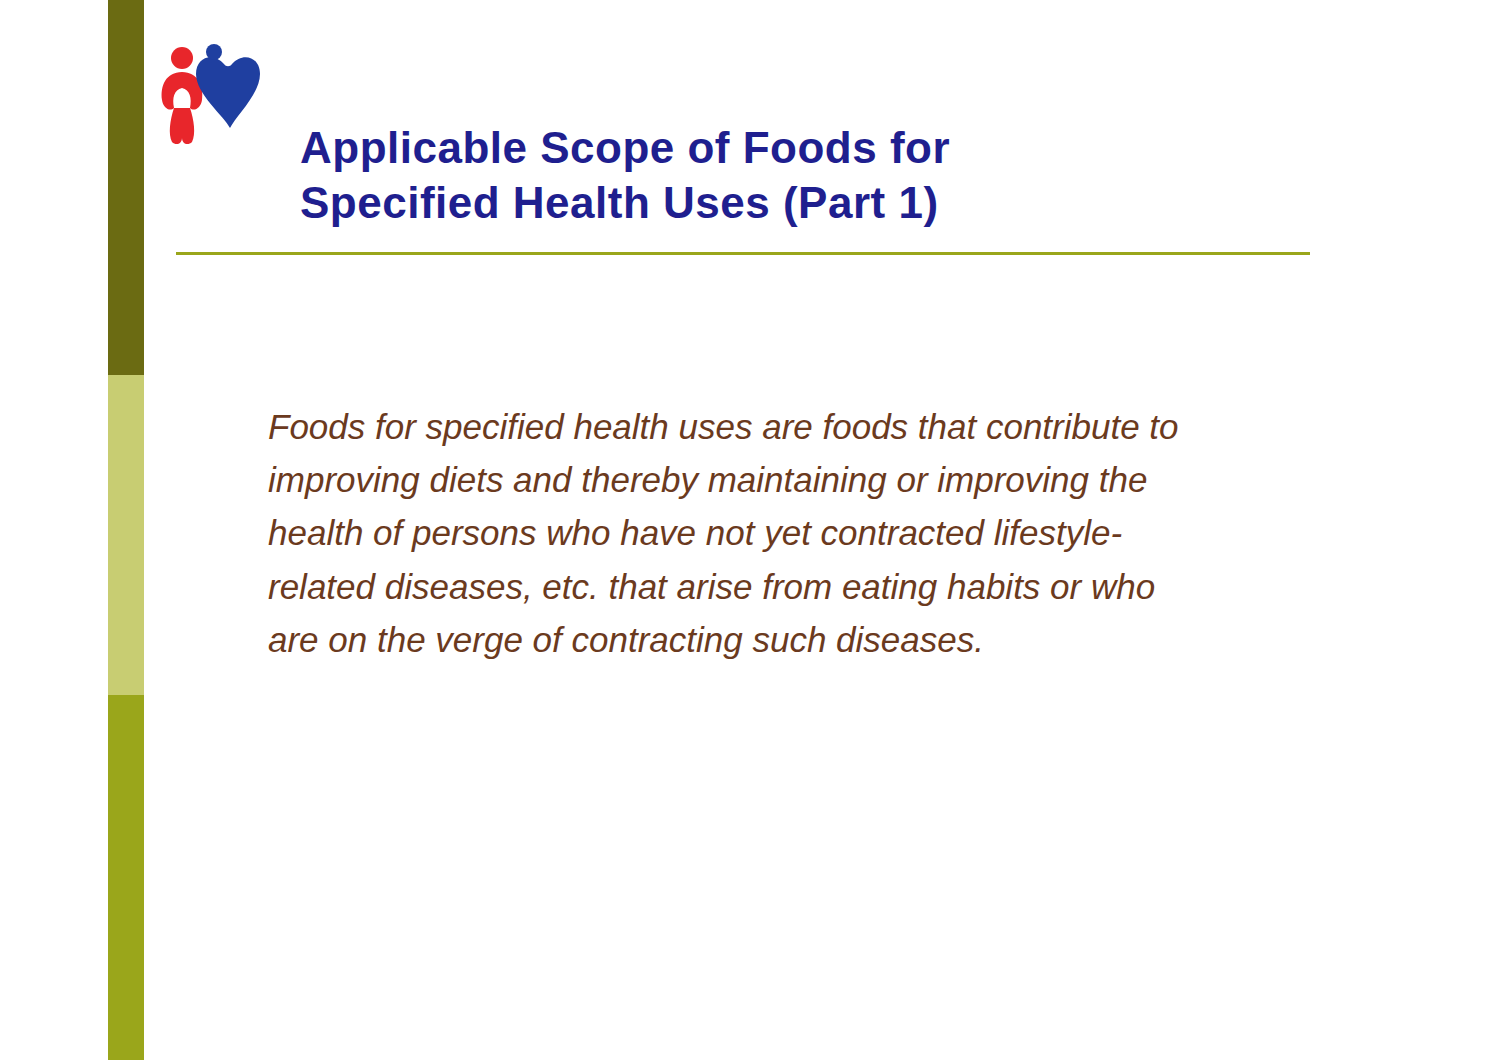Applicable Scope of Foods for
Specified Health Uses (Part 1)
Foods for specified health uses are foods that contribute to improving diets and thereby maintaining or improving the health of persons who have not yet contracted lifestyle-related diseases, etc. that arise from eating habits or who are on the verge of contracting such diseases.